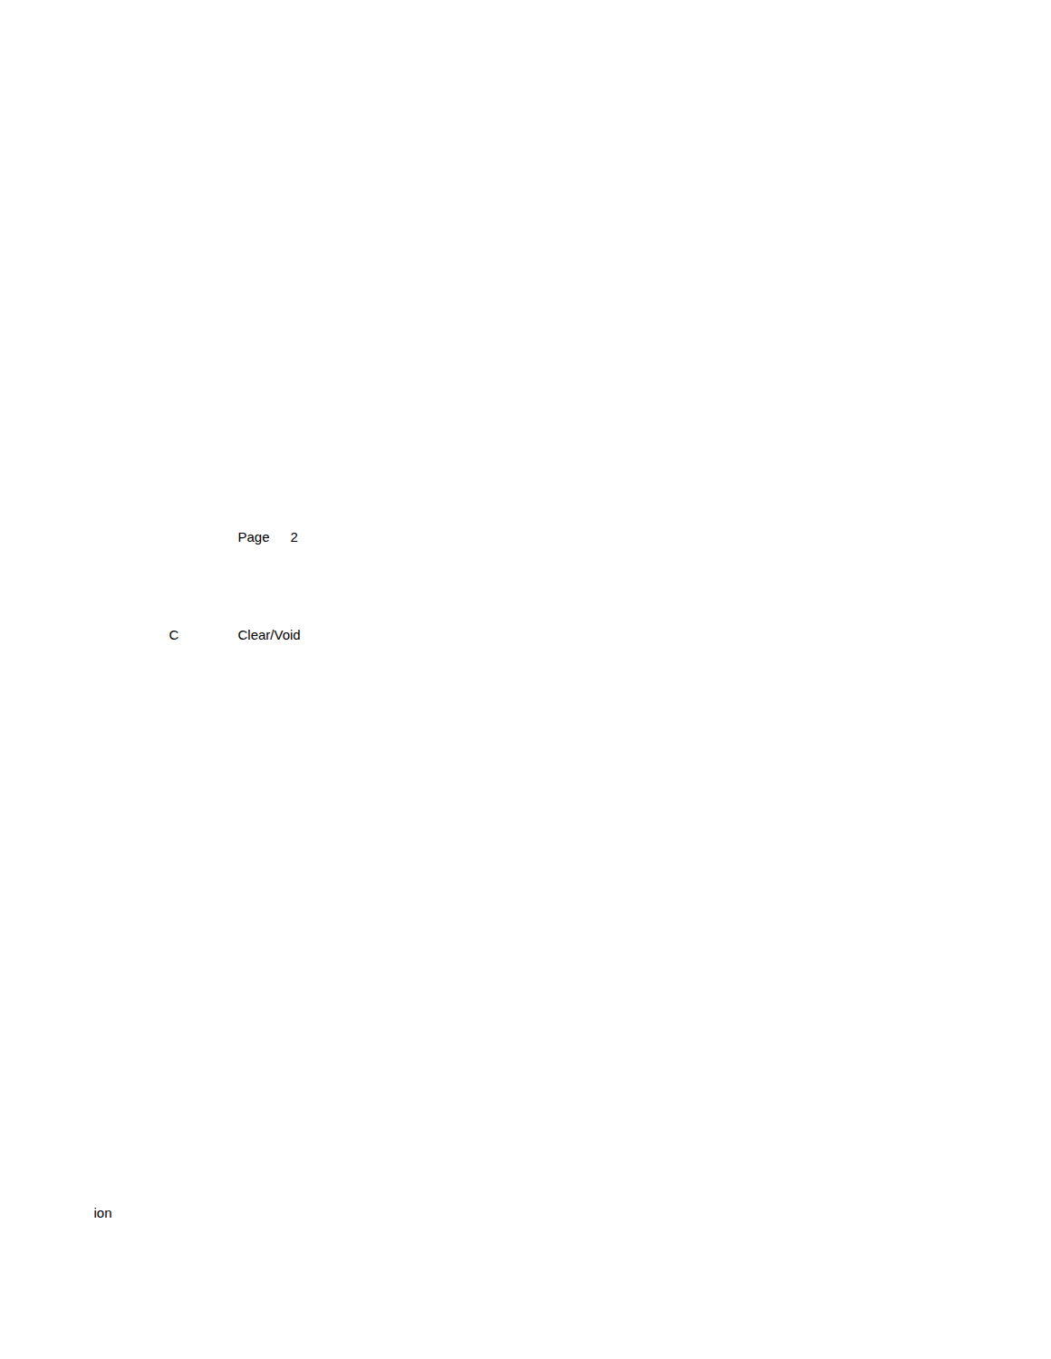Page 2 C Clear/Void ion